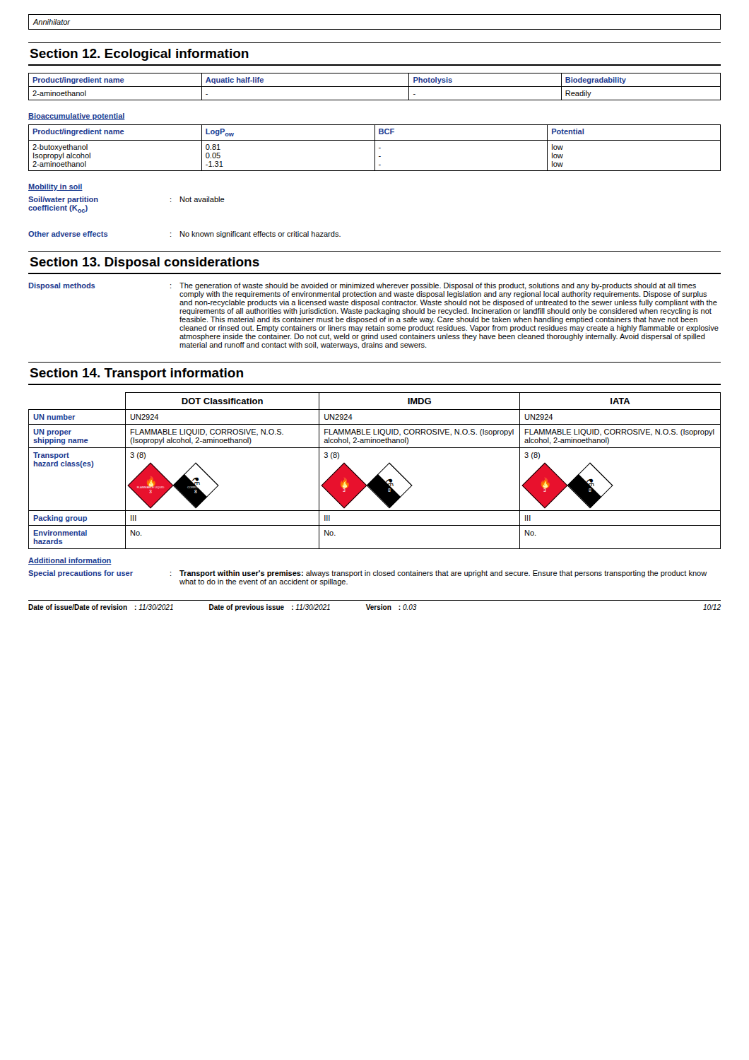Annihilator
Section 12. Ecological information
| Product/ingredient name | Aquatic half-life | Photolysis | Biodegradability |
| --- | --- | --- | --- |
| 2-aminoethanol | - | - | Readily |
Bioaccumulative potential
| Product/ingredient name | LogP ow | BCF | Potential |
| --- | --- | --- | --- |
| 2-butoxyethanol Isopropyl alcohol 2-aminoethanol | 0.81 0.05 -1.31 | - - - | low low low |
Mobility in soil
Soil/water partition
coefficient (Koc)
:
Not available
Other adverse effects
:
No known significant effects or critical hazards.
Section 13. Disposal considerations
Disposal methods
:
The generation of waste should be avoided or minimized wherever possible. Disposal of this product, solutions and any by-products should at all times comply with the requirements of environmental protection and waste disposal legislation and any regional local authority requirements. Dispose of surplus and non-recyclable products via a licensed waste disposal contractor. Waste should not be disposed of untreated to the sewer unless fully compliant with the requirements of all authorities with jurisdiction. Waste packaging should be recycled. Incineration or landfill should only be considered when recycling is not feasible. This material and its container must be disposed of in a safe way. Care should be taken when handling emptied containers that have not been cleaned or rinsed out. Empty containers or liners may retain some product residues. Vapor from product residues may create a highly flammable or explosive atmosphere inside the container. Do not cut, weld or grind used containers unless they have been cleaned thoroughly internally. Avoid dispersal of spilled material and runoff and contact with soil, waterways, drains and sewers.
Section 14. Transport information
| | DOT Classification | IMDG | IATA |
| --- | --- | --- | --- |
| UN number | UN2924 | UN2924 | UN2924 |
| UN proper shipping name | FLAMMABLE LIQUID, CORROSIVE, N.O.S. (Isopropyl alcohol, 2-aminoethanol) | FLAMMABLE LIQUID, CORROSIVE, N.O.S. (Isopropyl alcohol, 2-aminoethanol) | FLAMMABLE LIQUID, CORROSIVE, N.O.S. (Isopropyl alcohol, 2-aminoethanol) |
| Transport hazard class(es) | 3 (8) 🔥 FLAMMABLE LIQUID 3 ⚗ CORROSIVE 8 | 3 (8) 🔥 3 ⚗ 8 | 3 (8) 🔥 3 ⚗ 8 |
| Packing group | III | III | III |
| Environmental hazards | No. | No. | No. |
Additional information
Special precautions for user
:
Transport within user's premises: always transport in closed containers that are upright and secure. Ensure that persons transporting the product know what to do in the event of an accident or spillage.
Date of issue/Date of revision
: 11/30/2021
Date of previous issue
: 11/30/2021
Version
: 0.03
10/12